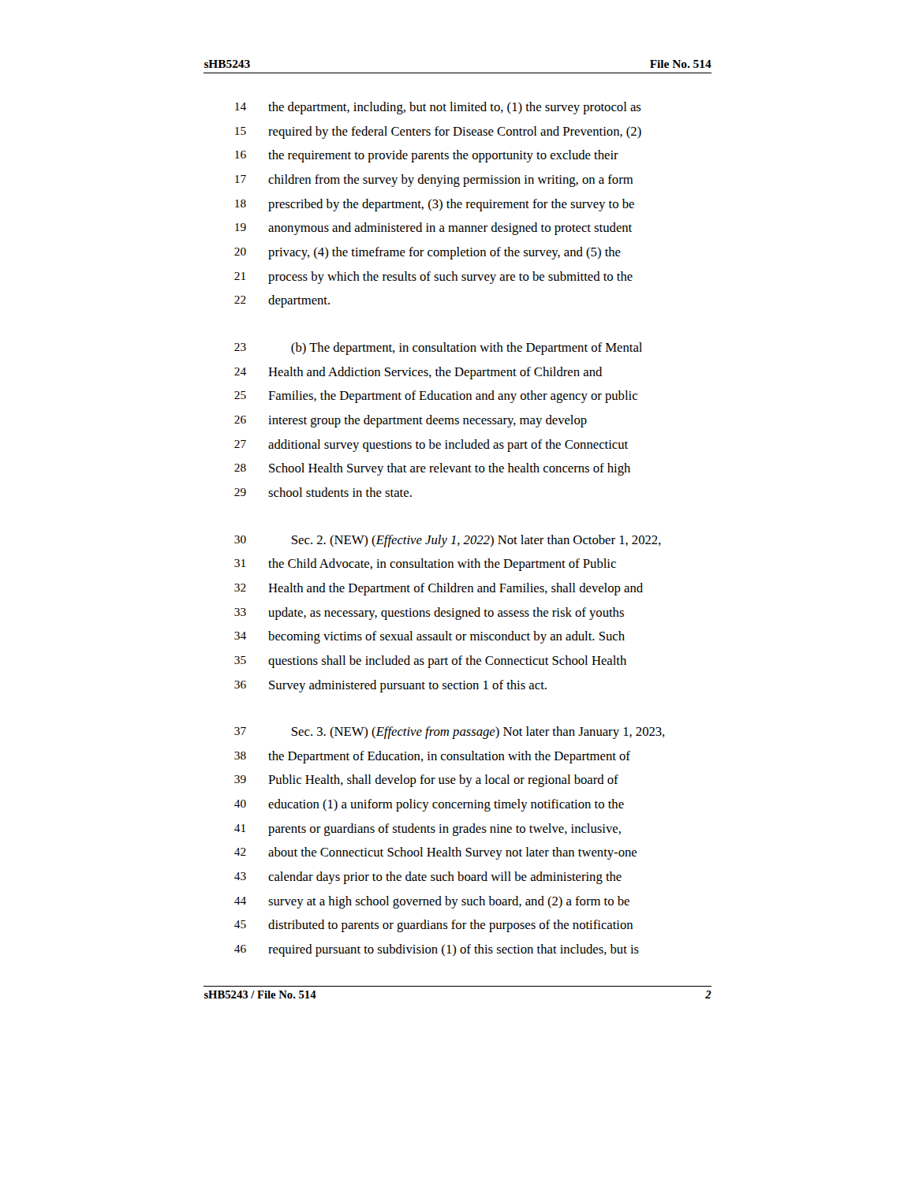sHB5243 File No. 514
| 14 | the department, including, but not limited to, (1) the survey protocol as |
| 15 | required by the federal Centers for Disease Control and Prevention, (2) |
| 16 | the requirement to provide parents the opportunity to exclude their |
| 17 | children from the survey by denying permission in writing, on a form |
| 18 | prescribed by the department, (3) the requirement for the survey to be |
| 19 | anonymous and administered in a manner designed to protect student |
| 20 | privacy, (4) the timeframe for completion of the survey, and (5) the |
| 21 | process by which the results of such survey are to be submitted to the |
| 22 | department. |
| 23 | (b) The department, in consultation with the Department of Mental |
| 24 | Health and Addiction Services, the Department of Children and |
| 25 | Families, the Department of Education and any other agency or public |
| 26 | interest group the department deems necessary, may develop |
| 27 | additional survey questions to be included as part of the Connecticut |
| 28 | School Health Survey that are relevant to the health concerns of high |
| 29 | school students in the state. |
| 30 | Sec. 2. (NEW) ( Effective July 1, 2022 ) Not later than October 1, 2022, |
| 31 | the Child Advocate, in consultation with the Department of Public |
| 32 | Health and the Department of Children and Families, shall develop and |
| 33 | update, as necessary, questions designed to assess the risk of youths |
| 34 | becoming victims of sexual assault or misconduct by an adult. Such |
| 35 | questions shall be included as part of the Connecticut School Health |
| 36 | Survey administered pursuant to section 1 of this act. |
| 37 | Sec. 3. (NEW) ( Effective from passage ) Not later than January 1, 2023, |
| 38 | the Department of Education, in consultation with the Department of |
| 39 | Public Health, shall develop for use by a local or regional board of |
| 40 | education (1) a uniform policy concerning timely notification to the |
| 41 | parents or guardians of students in grades nine to twelve, inclusive, |
| 42 | about the Connecticut School Health Survey not later than twenty-one |
| 43 | calendar days prior to the date such board will be administering the |
| 44 | survey at a high school governed by such board, and (2) a form to be |
| 45 | distributed to parents or guardians for the purposes of the notification |
| 46 | required pursuant to subdivision (1) of this section that includes, but is |
sHB5243 / File No. 514 2